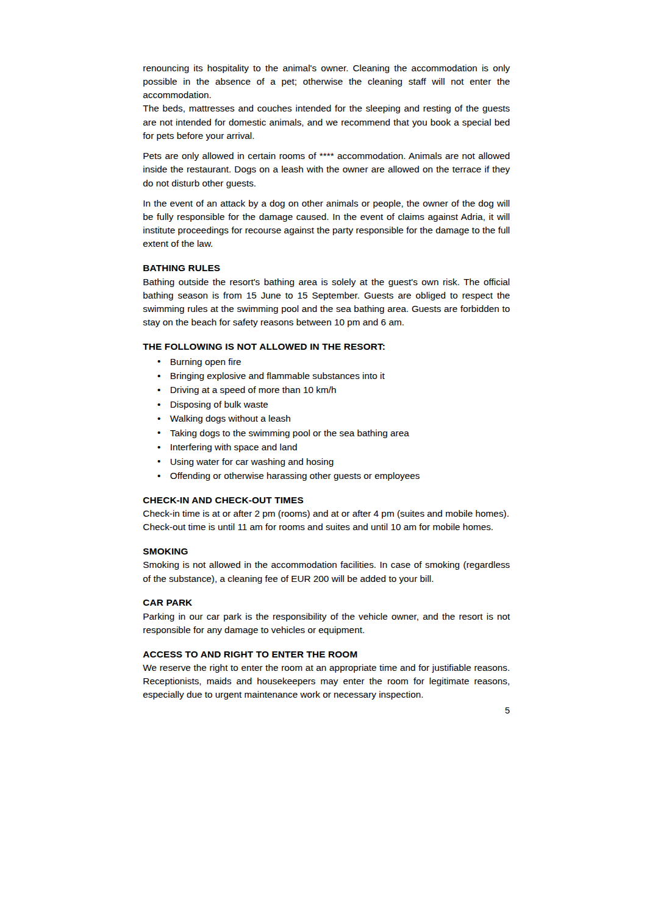renouncing its hospitality to the animal's owner. Cleaning the accommodation is only possible in the absence of a pet; otherwise the cleaning staff will not enter the accommodation.
The beds, mattresses and couches intended for the sleeping and resting of the guests are not intended for domestic animals, and we recommend that you book a special bed for pets before your arrival.
Pets are only allowed in certain rooms of **** accommodation. Animals are not allowed inside the restaurant. Dogs on a leash with the owner are allowed on the terrace if they do not disturb other guests.
In the event of an attack by a dog on other animals or people, the owner of the dog will be fully responsible for the damage caused. In the event of claims against Adria, it will institute proceedings for recourse against the party responsible for the damage to the full extent of the law.
Bathing rules
Bathing outside the resort's bathing area is solely at the guest's own risk. The official bathing season is from 15 June to 15 September. Guests are obliged to respect the swimming rules at the swimming pool and the sea bathing area. Guests are forbidden to stay on the beach for safety reasons between 10 pm and 6 am.
The following is not allowed in the resort:
Burning open fire
Bringing explosive and flammable substances into it
Driving at a speed of more than 10 km/h
Disposing of bulk waste
Walking dogs without a leash
Taking dogs to the swimming pool or the sea bathing area
Interfering with space and land
Using water for car washing and hosing
Offending or otherwise harassing other guests or employees
Check-in and check-out times
Check-in time is at or after 2 pm (rooms) and at or after 4 pm (suites and mobile homes).
Check-out time is until 11 am for rooms and suites and until 10 am for mobile homes.
Smoking
Smoking is not allowed in the accommodation facilities. In case of smoking (regardless of the substance), a cleaning fee of EUR 200 will be added to your bill.
Car park
Parking in our car park is the responsibility of the vehicle owner, and the resort is not responsible for any damage to vehicles or equipment.
Access to and right to enter the room
We reserve the right to enter the room at an appropriate time and for justifiable reasons. Receptionists, maids and housekeepers may enter the room for legitimate reasons, especially due to urgent maintenance work or necessary inspection.
5